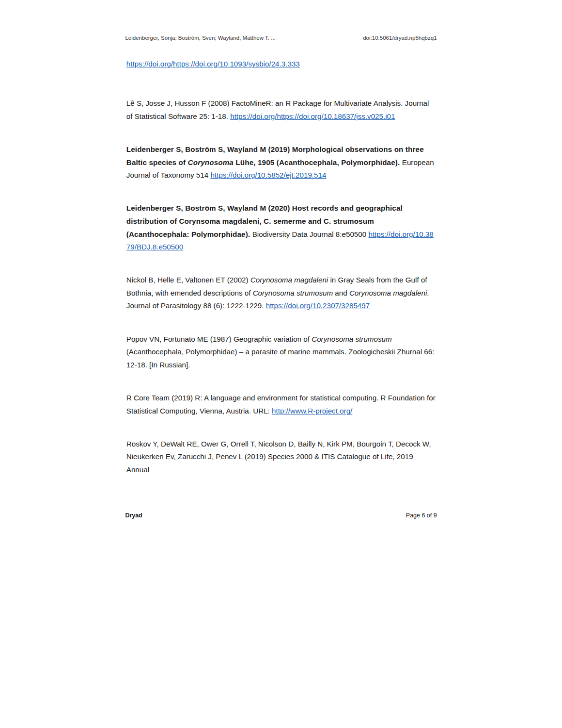Leidenberger, Sonja; Boström, Sven; Wayland, Matthew T. ... doi:10.5061/dryad.np5hqbzq1
https://doi.org/https://doi.org/10.1093/sysbio/24.3.333
Lê S, Josse J, Husson F (2008) FactoMineR: an R Package for Multivariate Analysis. Journal of Statistical Software 25: 1-18. https://doi.org/https://doi.org/10.18637/jss.v025.i01
Leidenberger S, Boström S, Wayland M (2019) Morphological observations on three Baltic species of Corynosoma Lühe, 1905 (Acanthocephala, Polymorphidae). European Journal of Taxonomy 514 https://doi.org/10.5852/ejt.2019.514
Leidenberger S, Boström S, Wayland M (2020) Host records and geographical distribution of Corynsoma magdaleni, C. semerme and C. strumosum (Acanthocephala: Polymorphidae). Biodiversity Data Journal 8:e50500 https://doi.org/10.3879/BDJ.8.e50500
Nickol B, Helle E, Valtonen ET (2002) Corynosoma magdaleni in Gray Seals from the Gulf of Bothnia, with emended descriptions of Corynosoma strumosum and Corynosoma magdaleni. Journal of Parasitology 88 (6): 1222-1229. https://doi.org/10.2307/3285497
Popov VN, Fortunato ME (1987) Geographic variation of Corynosoma strumosum (Acanthocephala, Polymorphidae) – a parasite of marine mammals. Zoologicheskii Zhurnal 66: 12-18. [In Russian].
R Core Team (2019) R: A language and environment for statistical computing. R Foundation for Statistical Computing, Vienna, Austria. URL: http://www.R-project.org/
Roskov Y, DeWalt RE, Ower G, Orrell T, Nicolson D, Bailly N, Kirk PM, Bourgoin T, Decock W, Nieukerken Ev, Zarucchi J, Penev L (2019) Species 2000 & ITIS Catalogue of Life, 2019 Annual
Dryad Page 6 of 9